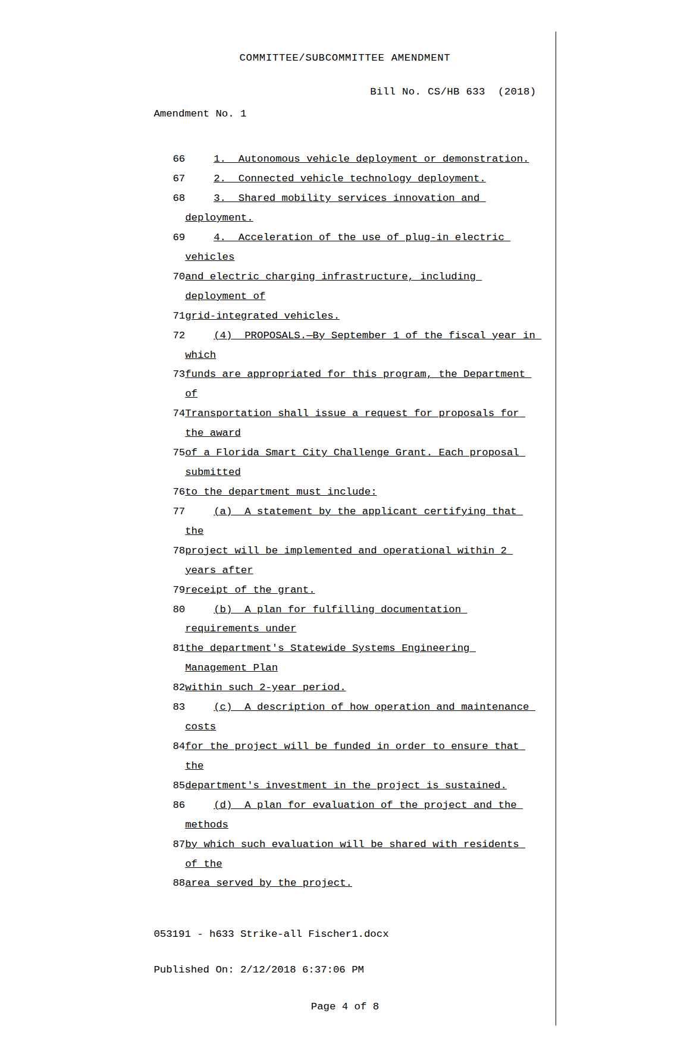COMMITTEE/SUBCOMMITTEE AMENDMENT
Bill No. CS/HB 633 (2018)
Amendment No. 1
| 66 | 1. Autonomous vehicle deployment or demonstration. |
| 67 | 2. Connected vehicle technology deployment. |
| 68 | 3. Shared mobility services innovation and deployment. |
| 69 | 4. Acceleration of the use of plug-in electric vehicles |
| 70 | and electric charging infrastructure, including deployment of |
| 71 | grid-integrated vehicles. |
| 72 | (4) PROPOSALS.—By September 1 of the fiscal year in which |
| 73 | funds are appropriated for this program, the Department of |
| 74 | Transportation shall issue a request for proposals for the award |
| 75 | of a Florida Smart City Challenge Grant. Each proposal submitted |
| 76 | to the department must include: |
| 77 | (a) A statement by the applicant certifying that the |
| 78 | project will be implemented and operational within 2 years after |
| 79 | receipt of the grant. |
| 80 | (b) A plan for fulfilling documentation requirements under |
| 81 | the department's Statewide Systems Engineering Management Plan |
| 82 | within such 2-year period. |
| 83 | (c) A description of how operation and maintenance costs |
| 84 | for the project will be funded in order to ensure that the |
| 85 | department's investment in the project is sustained. |
| 86 | (d) A plan for evaluation of the project and the methods |
| 87 | by which such evaluation will be shared with residents of the |
| 88 | area served by the project. |
053191 - h633 Strike-all Fischer1.docx
Published On: 2/12/2018 6:37:06 PM
Page 4 of 8